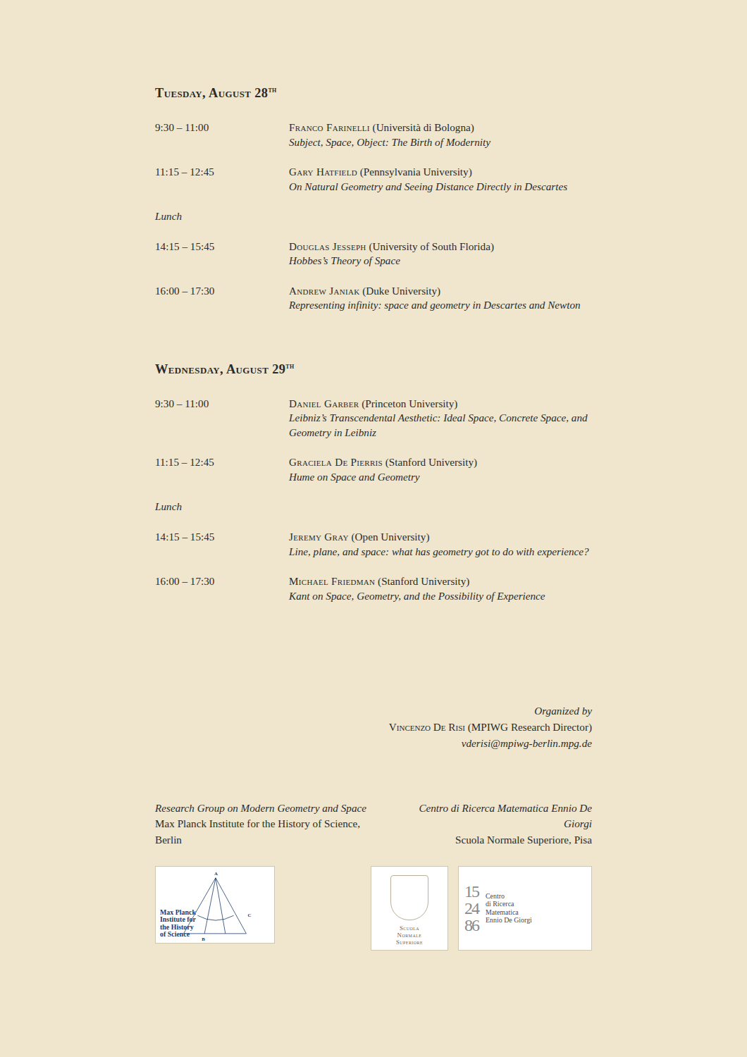Tuesday, August 28th
| 9:30 – 11:00 | Franco Farinelli (Università di Bologna) Subject, Space, Object: The Birth of Modernity |
| 11:15 – 12:45 | Gary Hatfield (Pennsylvania University) On Natural Geometry and Seeing Distance Directly in Descartes |
| Lunch | |
| 14:15 – 15:45 | Douglas Jesseph (University of South Florida) Hobbes’s Theory of Space |
| 16:00 – 17:30 | Andrew Janiak (Duke University) Representing infinity: space and geometry in Descartes and Newton |
Wednesday, August 29th
| 9:30 – 11:00 | Daniel Garber (Princeton University) Leibniz’s Transcendental Aesthetic: Ideal Space, Concrete Space, and Geometry in Leibniz |
| 11:15 – 12:45 | Graciela De Pierris (Stanford University) Hume on Space and Geometry |
| Lunch | |
| 14:15 – 15:45 | Jeremy Gray (Open University) Line, plane, and space: what has geometry got to do with experience? |
| 16:00 – 17:30 | Michael Friedman (Stanford University) Kant on Space, Geometry, and the Possibility of Experience |
Organized by
Vincenzo De Risi (MPIWG Research Director)
vderisi@mpiwg-berlin.mpg.de
Research Group on Modern Geometry and Space
Max Planck Institute for the History of Science, Berlin
Centro di Ricerca Matematica Ennio De Giorgi
Scuola Normale Superiore, Pisa
A C B
Max Planck
Institute for
the History
of Science
Scuola
Normale
Superiore
15
24
86
Centro
di Ricerca
Matematica
Ennio De Giorgi